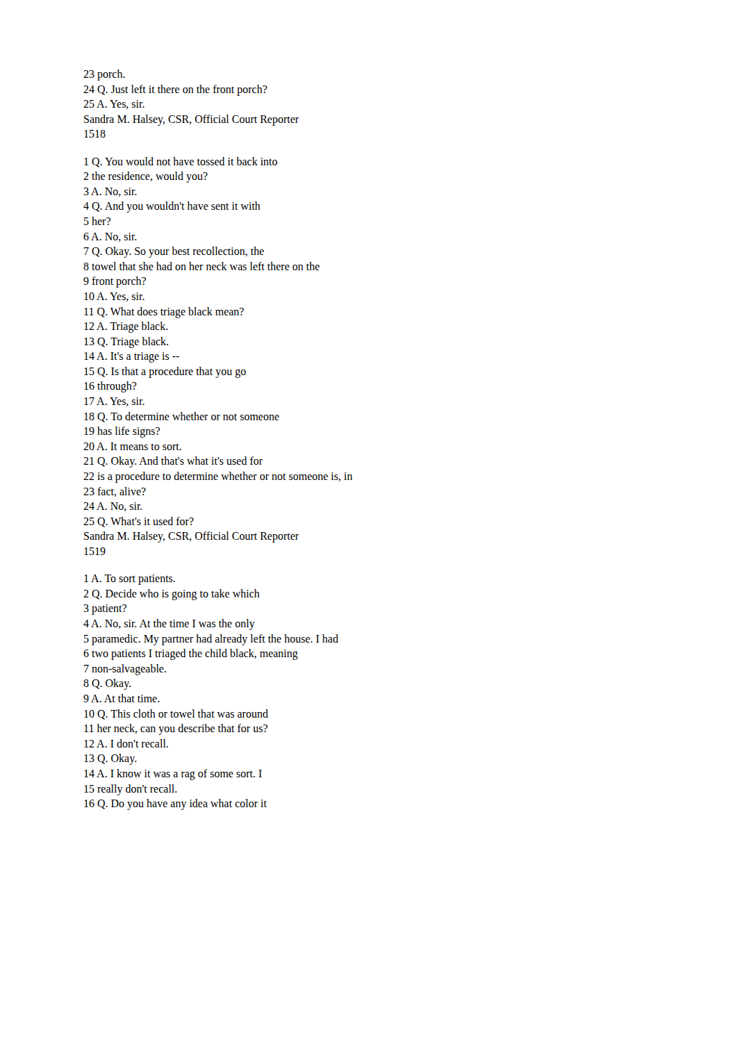23 porch.
24 Q. Just left it there on the front porch?
25 A. Yes, sir.
Sandra M. Halsey, CSR, Official Court Reporter
1518
1 Q. You would not have tossed it back into
2 the residence, would you?
3 A. No, sir.
4 Q. And you wouldn't have sent it with
5 her?
6 A. No, sir.
7 Q. Okay. So your best recollection, the
8 towel that she had on her neck was left there on the
9 front porch?
10 A. Yes, sir.
11 Q. What does triage black mean?
12 A. Triage black.
13 Q. Triage black.
14 A. It's a triage is --
15 Q. Is that a procedure that you go
16 through?
17 A. Yes, sir.
18 Q. To determine whether or not someone
19 has life signs?
20 A. It means to sort.
21 Q. Okay. And that's what it's used for
22 is a procedure to determine whether or not someone is, in
23 fact, alive?
24 A. No, sir.
25 Q. What's it used for?
Sandra M. Halsey, CSR, Official Court Reporter
1519
1 A. To sort patients.
2 Q. Decide who is going to take which
3 patient?
4 A. No, sir. At the time I was the only
5 paramedic. My partner had already left the house. I had
6 two patients I triaged the child black, meaning
7 non-salvageable.
8 Q. Okay.
9 A. At that time.
10 Q. This cloth or towel that was around
11 her neck, can you describe that for us?
12 A. I don't recall.
13 Q. Okay.
14 A. I know it was a rag of some sort. I
15 really don't recall.
16 Q. Do you have any idea what color it